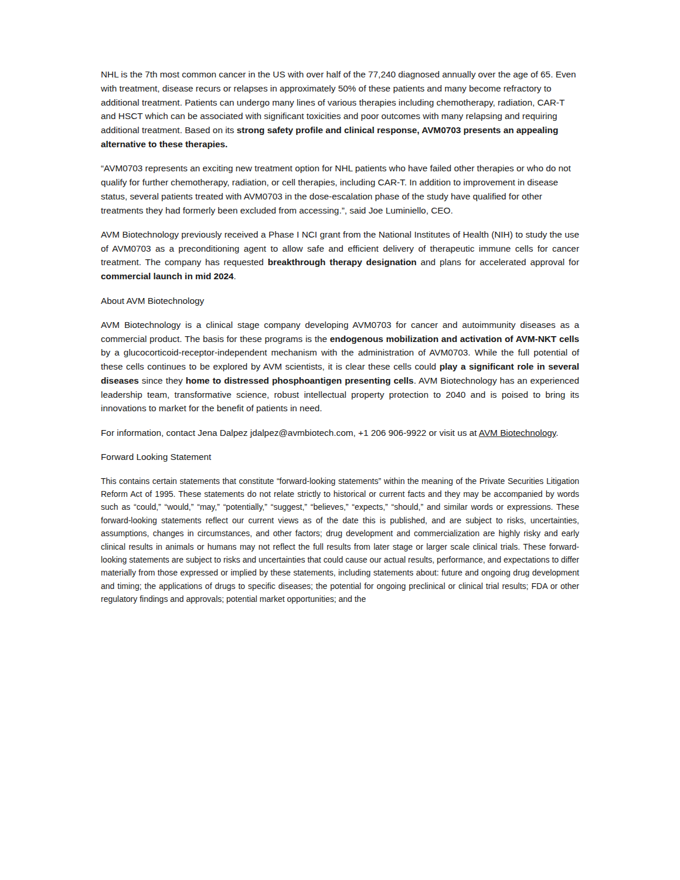NHL is the 7th most common cancer in the US with over half of the 77,240 diagnosed annually over the age of 65. Even with treatment, disease recurs or relapses in approximately 50% of these patients and many become refractory to additional treatment. Patients can undergo many lines of various therapies including chemotherapy, radiation, CAR-T and HSCT which can be associated with significant toxicities and poor outcomes with many relapsing and requiring additional treatment. Based on its strong safety profile and clinical response, AVM0703 presents an appealing alternative to these therapies.
“AVM0703 represents an exciting new treatment option for NHL patients who have failed other therapies or who do not qualify for further chemotherapy, radiation, or cell therapies, including CAR-T. In addition to improvement in disease status, several patients treated with AVM0703 in the dose-escalation phase of the study have qualified for other treatments they had formerly been excluded from accessing.”, said Joe Luminiello, CEO.
AVM Biotechnology previously received a Phase I NCI grant from the National Institutes of Health (NIH) to study the use of AVM0703 as a preconditioning agent to allow safe and efficient delivery of therapeutic immune cells for cancer treatment. The company has requested breakthrough therapy designation and plans for accelerated approval for commercial launch in mid 2024.
About AVM Biotechnology
AVM Biotechnology is a clinical stage company developing AVM0703 for cancer and autoimmunity diseases as a commercial product. The basis for these programs is the endogenous mobilization and activation of AVM-NKT cells by a glucocorticoid-receptor-independent mechanism with the administration of AVM0703. While the full potential of these cells continues to be explored by AVM scientists, it is clear these cells could play a significant role in several diseases since they home to distressed phosphoantigen presenting cells. AVM Biotechnology has an experienced leadership team, transformative science, robust intellectual property protection to 2040 and is poised to bring its innovations to market for the benefit of patients in need.
For information, contact Jena Dalpez jdalpez@avmbiotech.com, +1 206 906-9922 or visit us at AVM Biotechnology.
Forward Looking Statement
This contains certain statements that constitute “forward-looking statements” within the meaning of the Private Securities Litigation Reform Act of 1995. These statements do not relate strictly to historical or current facts and they may be accompanied by words such as “could,” “would,” “may,” “potentially,” “suggest,” “believes,” “expects,” “should,” and similar words or expressions. These forward-looking statements reflect our current views as of the date this is published, and are subject to risks, uncertainties, assumptions, changes in circumstances, and other factors; drug development and commercialization are highly risky and early clinical results in animals or humans may not reflect the full results from later stage or larger scale clinical trials. These forward-looking statements are subject to risks and uncertainties that could cause our actual results, performance, and expectations to differ materially from those expressed or implied by these statements, including statements about: future and ongoing drug development and timing; the applications of drugs to specific diseases; the potential for ongoing preclinical or clinical trial results; FDA or other regulatory findings and approvals; potential market opportunities; and the